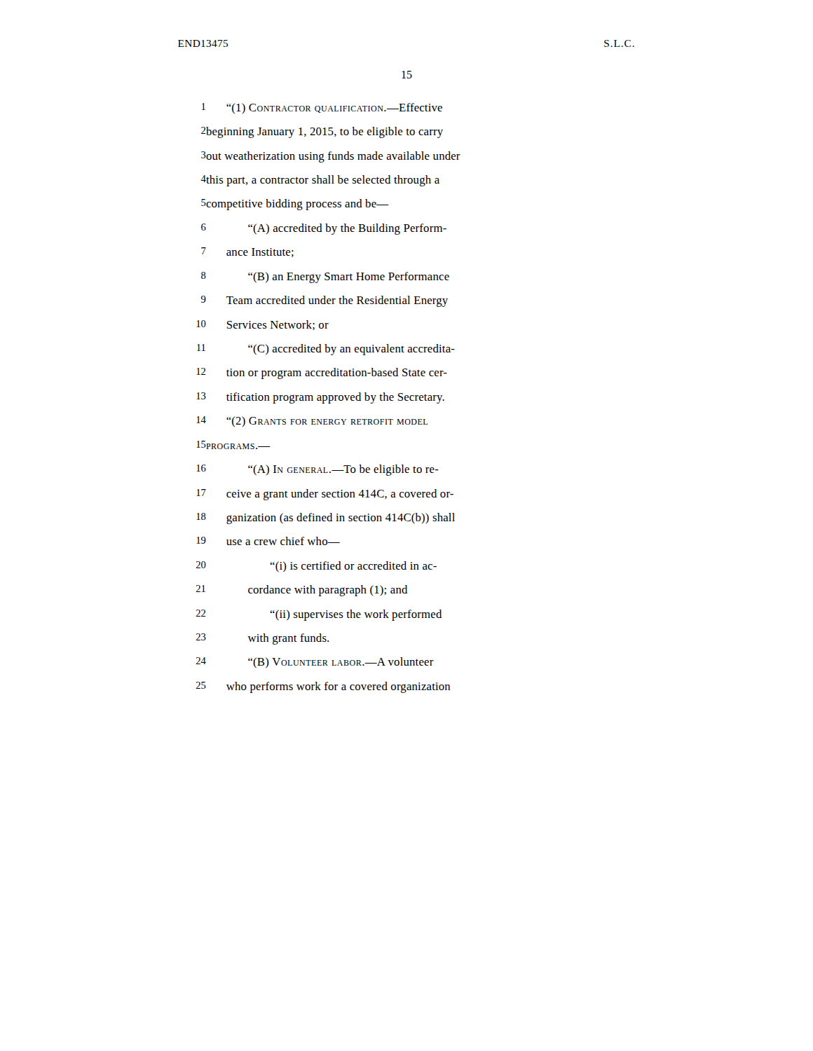END13475 S.L.C.
15
| 1 | “(1) Contractor qualification. —Effective |
| 2 | beginning January 1, 2015, to be eligible to carry |
| 3 | out weatherization using funds made available under |
| 4 | this part, a contractor shall be selected through a |
| 5 | competitive bidding process and be— |
| 6 | “(A) accredited by the Building Perform- |
| 7 | ance Institute; |
| 8 | “(B) an Energy Smart Home Performance |
| 9 | Team accredited under the Residential Energy |
| 10 | Services Network; or |
| 11 | “(C) accredited by an equivalent accredita- |
| 12 | tion or program accreditation-based State cer- |
| 13 | tification program approved by the Secretary. |
| 14 | “(2) Grants for energy retrofit model |
| 15 | programs .— |
| 16 | “(A) In general. —To be eligible to re- |
| 17 | ceive a grant under section 414C, a covered or- |
| 18 | ganization (as defined in section 414C(b)) shall |
| 19 | use a crew chief who— |
| 20 | “(i) is certified or accredited in ac- |
| 21 | cordance with paragraph (1); and |
| 22 | “(ii) supervises the work performed |
| 23 | with grant funds. |
| 24 | “(B) Volunteer labor. —A volunteer |
| 25 | who performs work for a covered organization |